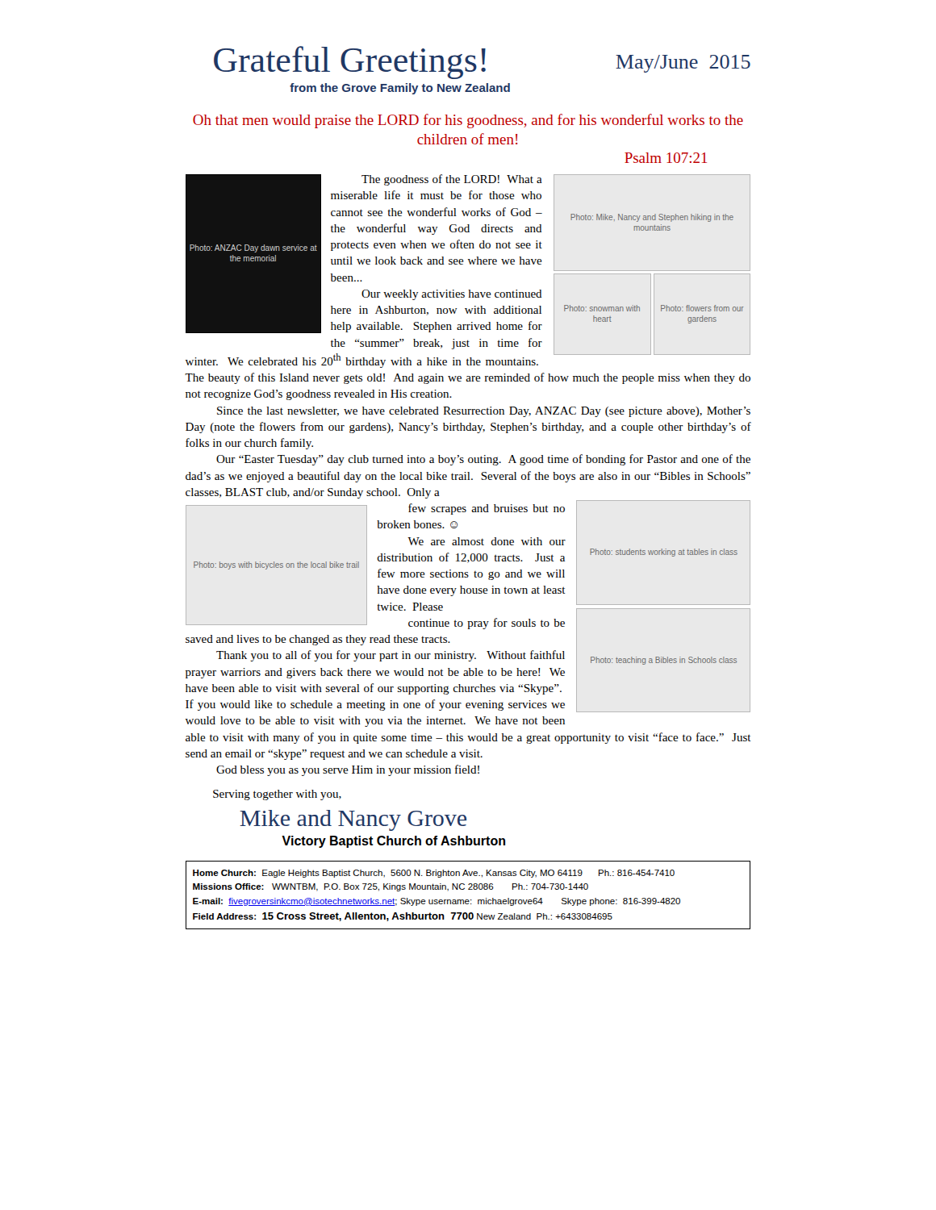May/June 2015
Grateful Greetings!
from the Grove Family to New Zealand
Oh that men would praise the LORD for his goodness, and for his wonderful works to the children of men! Psalm 107:21
Photo: Mike, Nancy and Stephen hiking in the mountains
Photo: snowman with heart
Photo: flowers from our gardens
Photo: ANZAC Day dawn service at the memorial
The goodness of the LORD! What a miserable life it must be for those who cannot see the wonderful works of God – the wonderful way God directs and protects even when we often do not see it until we look back and see where we have been...
Our weekly activities have continued here in Ashburton, now with additional help available. Stephen arrived home for the “summer” break, just in time for winter. We celebrated his 20th birthday with a hike in the mountains. The beauty of this Island never gets old! And again we are reminded of how much the people miss when they do not recognize God’s goodness revealed in His creation.
Since the last newsletter, we have celebrated Resurrection Day, ANZAC Day (see picture above), Mother’s Day (note the flowers from our gardens), Nancy’s birthday, Stephen’s birthday, and a couple other birthday’s of folks in our church family.
Our “Easter Tuesday” day club turned into a boy’s outing. A good time of bonding for Pastor and one of the dad’s as we enjoyed a beautiful day on the local bike trail. Several of the boys are also in our “Bibles in Schools” classes, BLAST club, and/or Sunday school. Only a
Photo: students working at tables in class
Photo: teaching a Bibles in Schools class
Photo: boys with bicycles on the local bike trail
few scrapes and bruises but no broken bones. ☺
We are almost done with our distribution of 12,000 tracts. Just a few more sections to go and we will have done every house in town at least twice. Please
continue to pray for souls to be saved and lives to be changed as they read these tracts.
Thank you to all of you for your part in our ministry. Without faithful prayer warriors and givers back there we would not be able to be here! We have been able to visit with several of our supporting churches via “Skype”. If you would like to schedule a meeting in one of your evening services we would love to be able to visit with you via the internet. We have not been able to visit with many of you in quite some time – this would be a great opportunity to visit “face to face.” Just send an email or “skype” request and we can schedule a visit.
God bless you as you serve Him in your mission field!
Serving together with you,
Mike and Nancy Grove
Victory Baptist Church of Ashburton
Home Church: Eagle Heights Baptist Church, 5600 N. Brighton Ave., Kansas City, MO 64119 Ph.: 816-454-7410
Missions Office: WWNTBM, P.O. Box 725, Kings Mountain, NC 28086 Ph.: 704-730-1440
E-mail: fivegroversinkcmo@isotechnetworks.net; Skype username: michaelgrove64 Skype phone: 816-399-4820
Field Address: 15 Cross Street, Allenton, Ashburton 7700 New Zealand Ph.: +6433084695